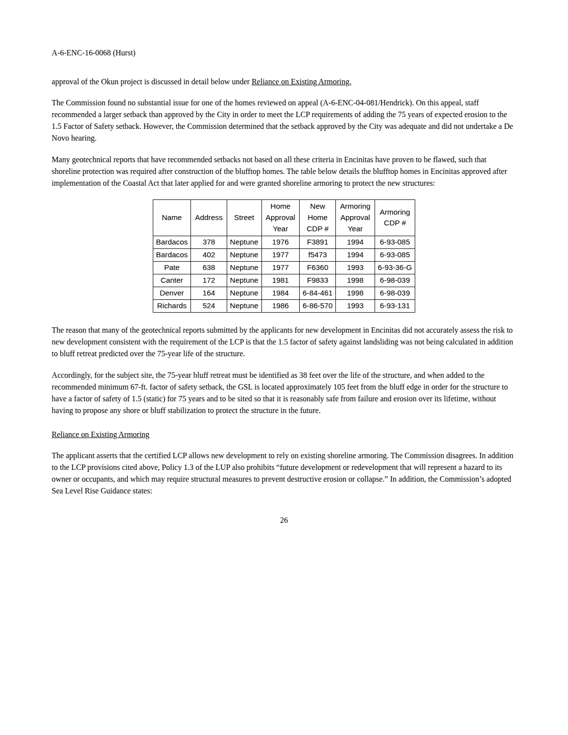A-6-ENC-16-0068 (Hurst)
approval of the Okun project is discussed in detail below under Reliance on Existing Armoring.
The Commission found no substantial issue for one of the homes reviewed on appeal (A-6-ENC-04-081/Hendrick). On this appeal, staff recommended a larger setback than approved by the City in order to meet the LCP requirements of adding the 75 years of expected erosion to the 1.5 Factor of Safety setback. However, the Commission determined that the setback approved by the City was adequate and did not undertake a De Novo hearing.
Many geotechnical reports that have recommended setbacks not based on all these criteria in Encinitas have proven to be flawed, such that shoreline protection was required after construction of the blufftop homes. The table below details the blufftop homes in Encinitas approved after implementation of the Coastal Act that later applied for and were granted shoreline armoring to protect the new structures:
| Name | Address | Street | Home Approval Year | New Home CDP # | Armoring Approval Year | Armoring CDP # |
| --- | --- | --- | --- | --- | --- | --- |
| Bardacos | 378 | Neptune | 1976 | F3891 | 1994 | 6-93-085 |
| Bardacos | 402 | Neptune | 1977 | f5473 | 1994 | 6-93-085 |
| Pate | 638 | Neptune | 1977 | F6360 | 1993 | 6-93-36-G |
| Canter | 172 | Neptune | 1981 | F9833 | 1998 | 6-98-039 |
| Denver | 164 | Neptune | 1984 | 6-84-461 | 1998 | 6-98-039 |
| Richards | 524 | Neptune | 1986 | 6-86-570 | 1993 | 6-93-131 |
The reason that many of the geotechnical reports submitted by the applicants for new development in Encinitas did not accurately assess the risk to new development consistent with the requirement of the LCP is that the 1.5 factor of safety against landsliding was not being calculated in addition to bluff retreat predicted over the 75-year life of the structure.
Accordingly, for the subject site, the 75-year bluff retreat must be identified as 38 feet over the life of the structure, and when added to the recommended minimum 67-ft. factor of safety setback, the GSL is located approximately 105 feet from the bluff edge in order for the structure to have a factor of safety of 1.5 (static) for 75 years and to be sited so that it is reasonably safe from failure and erosion over its lifetime, without having to propose any shore or bluff stabilization to protect the structure in the future.
Reliance on Existing Armoring
The applicant asserts that the certified LCP allows new development to rely on existing shoreline armoring. The Commission disagrees. In addition to the LCP provisions cited above, Policy 1.3 of the LUP also prohibits “future development or redevelopment that will represent a hazard to its owner or occupants, and which may require structural measures to prevent destructive erosion or collapse.” In addition, the Commission’s adopted Sea Level Rise Guidance states:
26